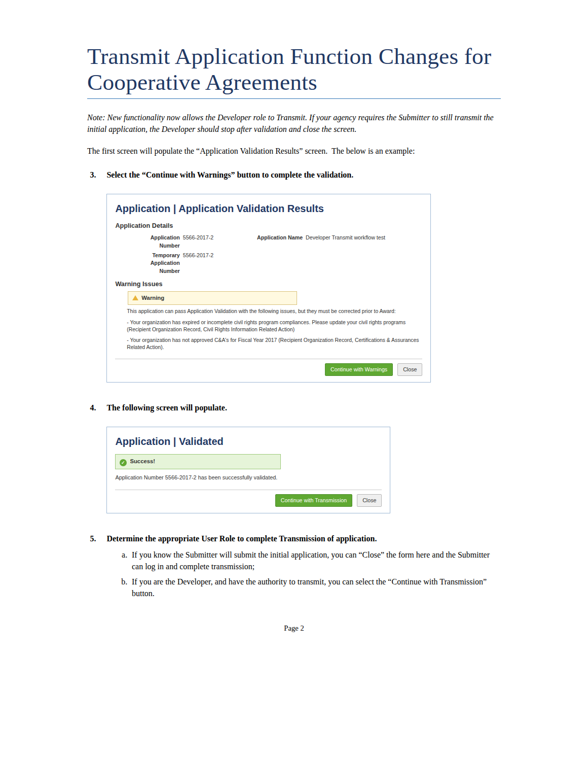Transmit Application Function Changes for Cooperative Agreements
Note: New functionality now allows the Developer role to Transmit. If your agency requires the Submitter to still transmit the initial application, the Developer should stop after validation and close the screen.
The first screen will populate the “Application Validation Results” screen. The below is an example:
Select the “Continue with Warnings” button to complete the validation.
Application | Application Validation Results
Application Details
| Application Number | 5566-2017-2 | Application Name | Developer Transmit workflow test |
| Temporary Application Number | 5566-2017-2 | | |
Warning Issues
Warning
This application can pass Application Validation with the following issues, but they must be corrected prior to Award:
- Your organization has expired or incomplete civil rights program compliances. Please update your civil rights programs (Recipient Organization Record, Civil Rights Information Related Action)
- Your organization has not approved C&A's for Fiscal Year 2017 (Recipient Organization Record, Certifications & Assurances Related Action).
Continue with Warnings Close
The following screen will populate.
Application | Validated
✓Success!
Application Number 5566-2017-2 has been successfully validated.
Continue with Transmission Close
Determine the appropriate User Role to complete Transmission of application.
If you know the Submitter will submit the initial application, you can “Close” the form here and the Submitter can log in and complete transmission;
If you are the Developer, and have the authority to transmit, you can select the “Continue with Transmission” button.
Page 2